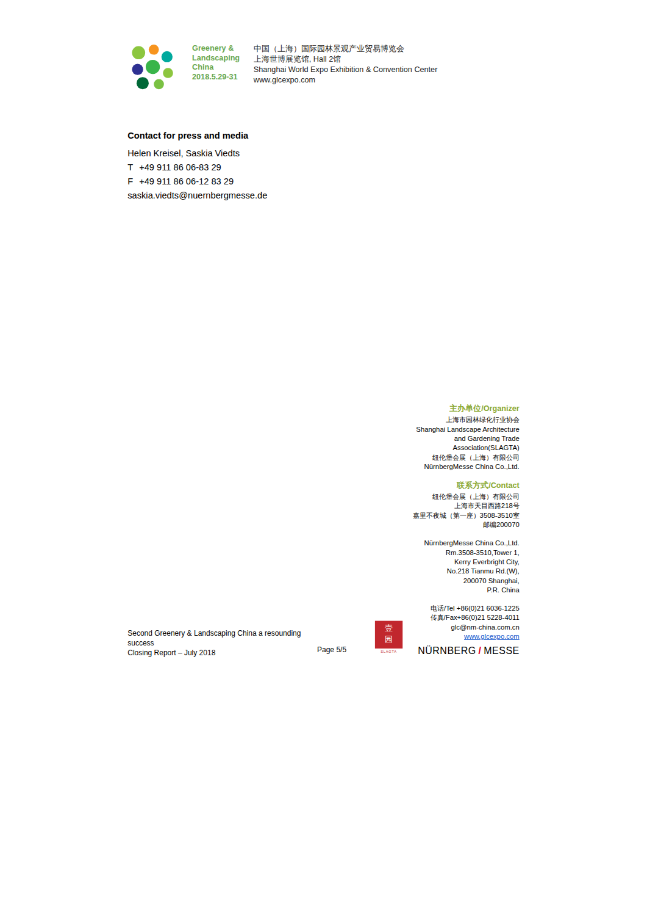Greenery &
Landscaping
China
2018.5.29-31
中国（上海）国际园林景观产业贸易博览会
上海世博展览馆, Hall 2馆
Shanghai World Expo Exhibition & Convention Center
www.glcexpo.com
Contact for press and media
Helen Kreisel, Saskia Viedts
T+49 911 86 06-83 29
F+49 911 86 06-12 83 29
saskia.viedts@nuernbergmesse.de
主办单位/Organizer
上海市园林绿化行业协会
Shanghai Landscape Architecture
and Gardening Trade
Association(SLAGTA)
纽伦堡会展（上海）有限公司
NürnbergMesse China Co.,Ltd.
联系方式/Contact
纽伦堡会展（上海）有限公司
上海市天目西路218号
嘉里不夜城（第一座）3508-3510室
邮编200070
NürnbergMesse China Co.,Ltd.
Rm.3508-3510,Tower 1,
Kerry Everbright City,
No.218 Tianmu Rd.(W),
200070 Shanghai,
P.R. China
电话/Tel +86(0)21 6036-1225
传真/Fax+86(0)21 5228-4011
glc@nm-china.com.cn
www.glcexpo.com
Second Greenery & Landscaping China a resounding success
Closing Report – July 2018
Page 5/5
壹 园 SLAGTA
NÜRNBERG/MESSE